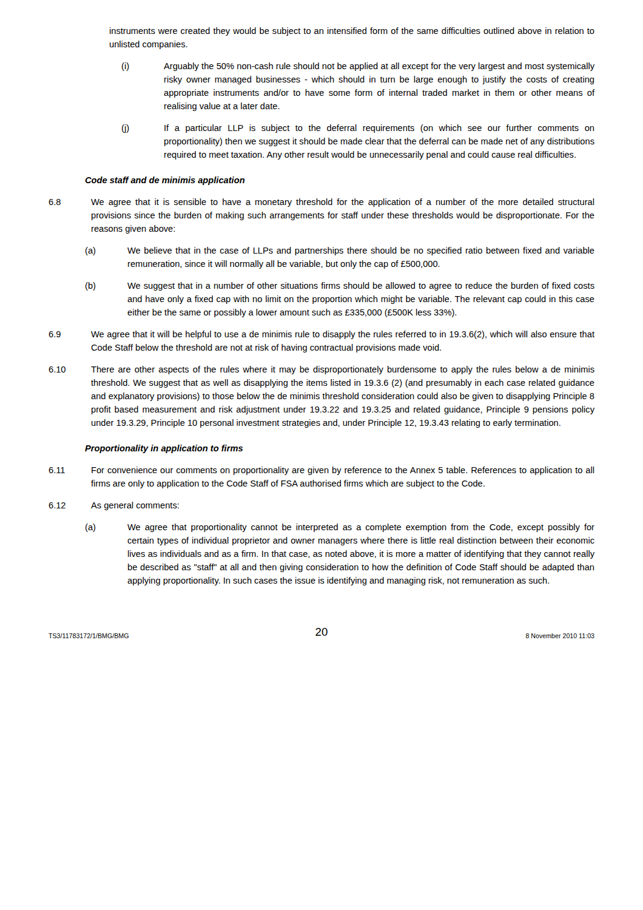instruments were created they would be subject to an intensified form of the same difficulties outlined above in relation to unlisted companies.
(i)
Arguably the 50% non-cash rule should not be applied at all except for the very largest and most systemically risky owner managed businesses - which should in turn be large enough to justify the costs of creating appropriate instruments and/or to have some form of internal traded market in them or other means of realising value at a later date.
(j)
If a particular LLP is subject to the deferral requirements (on which see our further comments on proportionality) then we suggest it should be made clear that the deferral can be made net of any distributions required to meet taxation. Any other result would be unnecessarily penal and could cause real difficulties.
Code staff and de minimis application
6.8
We agree that it is sensible to have a monetary threshold for the application of a number of the more detailed structural provisions since the burden of making such arrangements for staff under these thresholds would be disproportionate. For the reasons given above:
(a)
We believe that in the case of LLPs and partnerships there should be no specified ratio between fixed and variable remuneration, since it will normally all be variable, but only the cap of £500,000.
(b)
We suggest that in a number of other situations firms should be allowed to agree to reduce the burden of fixed costs and have only a fixed cap with no limit on the proportion which might be variable. The relevant cap could in this case either be the same or possibly a lower amount such as £335,000 (£500K less 33%).
6.9
We agree that it will be helpful to use a de minimis rule to disapply the rules referred to in 19.3.6(2), which will also ensure that Code Staff below the threshold are not at risk of having contractual provisions made void.
6.10
There are other aspects of the rules where it may be disproportionately burdensome to apply the rules below a de minimis threshold. We suggest that as well as disapplying the items listed in 19.3.6 (2) (and presumably in each case related guidance and explanatory provisions) to those below the de minimis threshold consideration could also be given to disapplying Principle 8 profit based measurement and risk adjustment under 19.3.22 and 19.3.25 and related guidance, Principle 9 pensions policy under 19.3.29, Principle 10 personal investment strategies and, under Principle 12, 19.3.43 relating to early termination.
Proportionality in application to firms
6.11
For convenience our comments on proportionality are given by reference to the Annex 5 table. References to application to all firms are only to application to the Code Staff of FSA authorised firms which are subject to the Code.
6.12
As general comments:
(a)
We agree that proportionality cannot be interpreted as a complete exemption from the Code, except possibly for certain types of individual proprietor and owner managers where there is little real distinction between their economic lives as individuals and as a firm. In that case, as noted above, it is more a matter of identifying that they cannot really be described as "staff" at all and then giving consideration to how the definition of Code Staff should be adapted than applying proportionality. In such cases the issue is identifying and managing risk, not remuneration as such.
TS3/11783172/1/BMG/BMG
20
8 November 2010 11:03